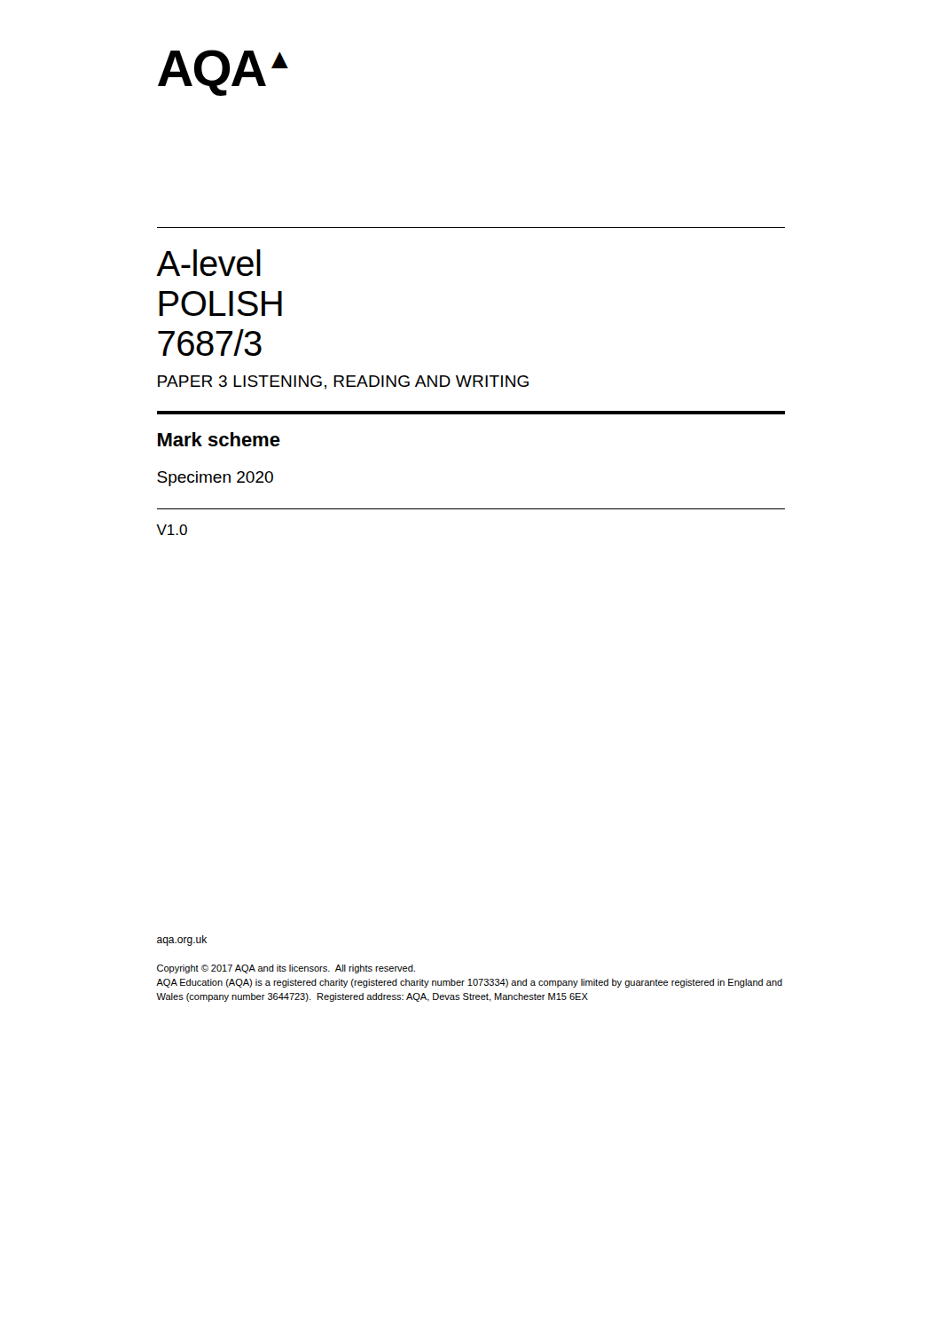AQA▲
A-level POLISH 7687/3
PAPER 3 LISTENING, READING AND WRITING
Mark scheme
Specimen 2020
V1.0
aqa.org.uk
Copyright © 2017 AQA and its licensors. All rights reserved.
AQA Education (AQA) is a registered charity (registered charity number 1073334) and a company limited by guarantee registered in England and Wales (company number 3644723). Registered address: AQA, Devas Street, Manchester M15 6EX